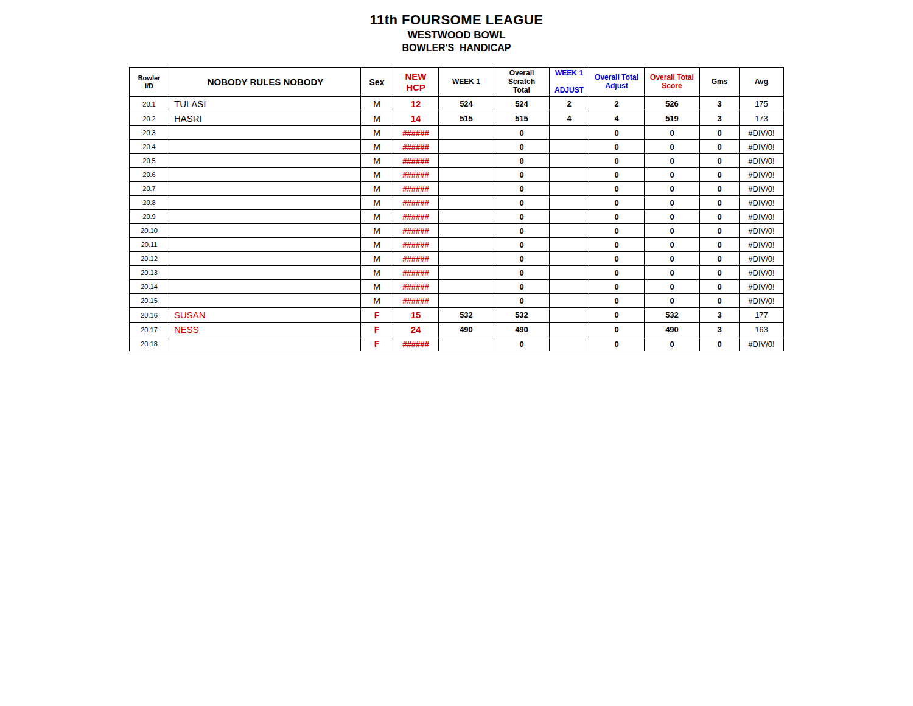11th FOURSOME LEAGUE
WESTWOOD BOWL
BOWLER'S HANDICAP
| Bowler I/D | NOBODY RULES NOBODY | Sex | NEW HCP | WEEK 1 | Overall Scratch Total | WEEK 1 ADJUST | Overall Total Adjust | Overall Total Score | Gms | Avg |
| --- | --- | --- | --- | --- | --- | --- | --- | --- | --- | --- |
| 20.1 | TULASI | M | 12 | 524 | 524 | 2 | 2 | 526 | 3 | 175 |
| 20.2 | HASRI | M | 14 | 515 | 515 | 4 | 4 | 519 | 3 | 173 |
| 20.3 | | M | ###### | | 0 | | 0 | 0 | 0 | #DIV/0! |
| 20.4 | | M | ###### | | 0 | | 0 | 0 | 0 | #DIV/0! |
| 20.5 | | M | ###### | | 0 | | 0 | 0 | 0 | #DIV/0! |
| 20.6 | | M | ###### | | 0 | | 0 | 0 | 0 | #DIV/0! |
| 20.7 | | M | ###### | | 0 | | 0 | 0 | 0 | #DIV/0! |
| 20.8 | | M | ###### | | 0 | | 0 | 0 | 0 | #DIV/0! |
| 20.9 | | M | ###### | | 0 | | 0 | 0 | 0 | #DIV/0! |
| 20.10 | | M | ###### | | 0 | | 0 | 0 | 0 | #DIV/0! |
| 20.11 | | M | ###### | | 0 | | 0 | 0 | 0 | #DIV/0! |
| 20.12 | | M | ###### | | 0 | | 0 | 0 | 0 | #DIV/0! |
| 20.13 | | M | ###### | | 0 | | 0 | 0 | 0 | #DIV/0! |
| 20.14 | | M | ###### | | 0 | | 0 | 0 | 0 | #DIV/0! |
| 20.15 | | M | ###### | | 0 | | 0 | 0 | 0 | #DIV/0! |
| 20.16 | SUSAN | F | 15 | 532 | 532 | | 0 | 532 | 3 | 177 |
| 20.17 | NESS | F | 24 | 490 | 490 | | 0 | 490 | 3 | 163 |
| 20.18 | | F | ###### | | 0 | | 0 | 0 | 0 | #DIV/0! |